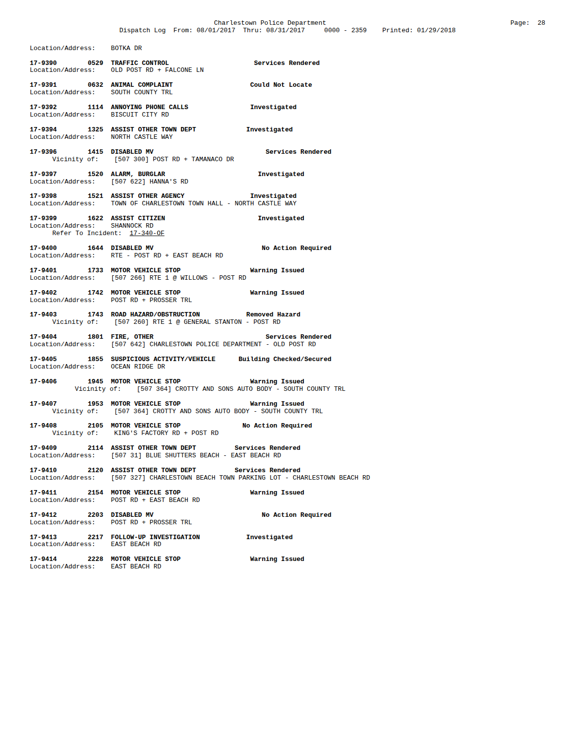Charlestown Police DepartmentPage: 28
Dispatch Log From: 08/01/2017 Thru: 08/31/2017 0000 - 2359 Printed: 01/29/2018
Location/Address: BOTKA DR
17-9390 0529 TRAFFIC CONTROL Services Rendered
Location/Address: OLD POST RD + FALCONE LN
17-9391 0632 ANIMAL COMPLAINT Could Not Locate
Location/Address: SOUTH COUNTY TRL
17-9392 1114 ANNOYING PHONE CALLS Investigated
Location/Address: BISCUIT CITY RD
17-9394 1325 ASSIST OTHER TOWN DEPT Investigated
Location/Address: NORTH CASTLE WAY
17-9396 1415 DISABLED MV Services Rendered
Vicinity of: [507 300] POST RD + TAMANACO DR
17-9397 1520 ALARM, BURGLAR Investigated
Location/Address: [507 622] HANNA'S RD
17-9398 1521 ASSIST OTHER AGENCY Investigated
Location/Address: TOWN OF CHARLESTOWN TOWN HALL - NORTH CASTLE WAY
17-9399 1622 ASSIST CITIZEN Investigated
Location/Address: SHANNOCK RD
Refer To Incident: 17-340-OF
17-9400 1644 DISABLED MV No Action Required
Location/Address: RTE - POST RD + EAST BEACH RD
17-9401 1733 MOTOR VEHICLE STOP Warning Issued
Location/Address: [507 266] RTE 1 @ WILLOWS - POST RD
17-9402 1742 MOTOR VEHICLE STOP Warning Issued
Location/Address: POST RD + PROSSER TRL
17-9403 1743 ROAD HAZARD/OBSTRUCTION Removed Hazard
Vicinity of: [507 260] RTE 1 @ GENERAL STANTON - POST RD
17-9404 1801 FIRE, OTHER Services Rendered
Location/Address: [507 642] CHARLESTOWN POLICE DEPARTMENT - OLD POST RD
17-9405 1855 SUSPICIOUS ACTIVITY/VEHICLE Building Checked/Secured
Location/Address: OCEAN RIDGE DR
17-9406 1945 MOTOR VEHICLE STOP Warning Issued
Vicinity of: [507 364] CROTTY AND SONS AUTO BODY - SOUTH COUNTY TRL
17-9407 1953 MOTOR VEHICLE STOP Warning Issued
Vicinity of: [507 364] CROTTY AND SONS AUTO BODY - SOUTH COUNTY TRL
17-9408 2105 MOTOR VEHICLE STOP No Action Required
Vicinity of: KING'S FACTORY RD + POST RD
17-9409 2114 ASSIST OTHER TOWN DEPT Services Rendered
Location/Address: [507 31] BLUE SHUTTERS BEACH - EAST BEACH RD
17-9410 2120 ASSIST OTHER TOWN DEPT Services Rendered
Location/Address: [507 327] CHARLESTOWN BEACH TOWN PARKING LOT - CHARLESTOWN BEACH RD
17-9411 2154 MOTOR VEHICLE STOP Warning Issued
Location/Address: POST RD + EAST BEACH RD
17-9412 2203 DISABLED MV No Action Required
Location/Address: POST RD + PROSSER TRL
17-9413 2217 FOLLOW-UP INVESTIGATION Investigated
Location/Address: EAST BEACH RD
17-9414 2228 MOTOR VEHICLE STOP Warning Issued
Location/Address: EAST BEACH RD